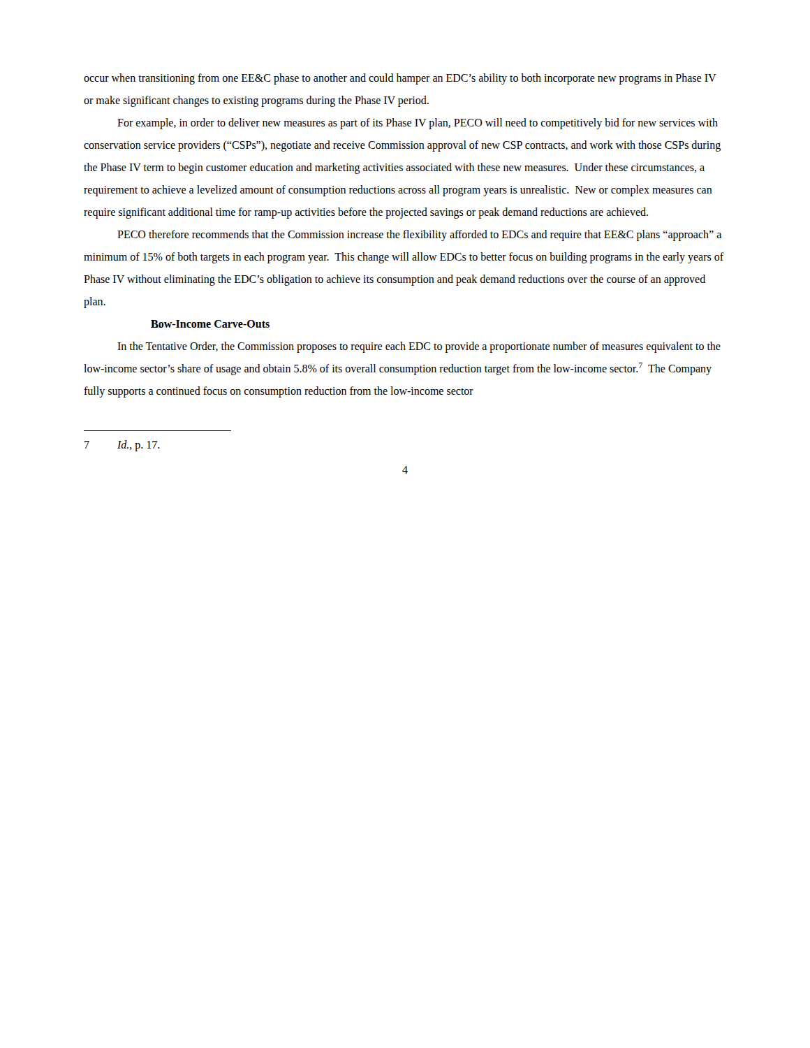occur when transitioning from one EE&C phase to another and could hamper an EDC’s ability to both incorporate new programs in Phase IV or make significant changes to existing programs during the Phase IV period.
For example, in order to deliver new measures as part of its Phase IV plan, PECO will need to competitively bid for new services with conservation service providers (“CSPs”), negotiate and receive Commission approval of new CSP contracts, and work with those CSPs during the Phase IV term to begin customer education and marketing activities associated with these new measures. Under these circumstances, a requirement to achieve a levelized amount of consumption reductions across all program years is unrealistic. New or complex measures can require significant additional time for ramp-up activities before the projected savings or peak demand reductions are achieved.
PECO therefore recommends that the Commission increase the flexibility afforded to EDCs and require that EE&C plans “approach” a minimum of 15% of both targets in each program year. This change will allow EDCs to better focus on building programs in the early years of Phase IV without eliminating the EDC’s obligation to achieve its consumption and peak demand reductions over the course of an approved plan.
B. Low-Income Carve-Outs
In the Tentative Order, the Commission proposes to require each EDC to provide a proportionate number of measures equivalent to the low-income sector’s share of usage and obtain 5.8% of its overall consumption reduction target from the low-income sector.7 The Company fully supports a continued focus on consumption reduction from the low-income sector
7
Id., p. 17.
4